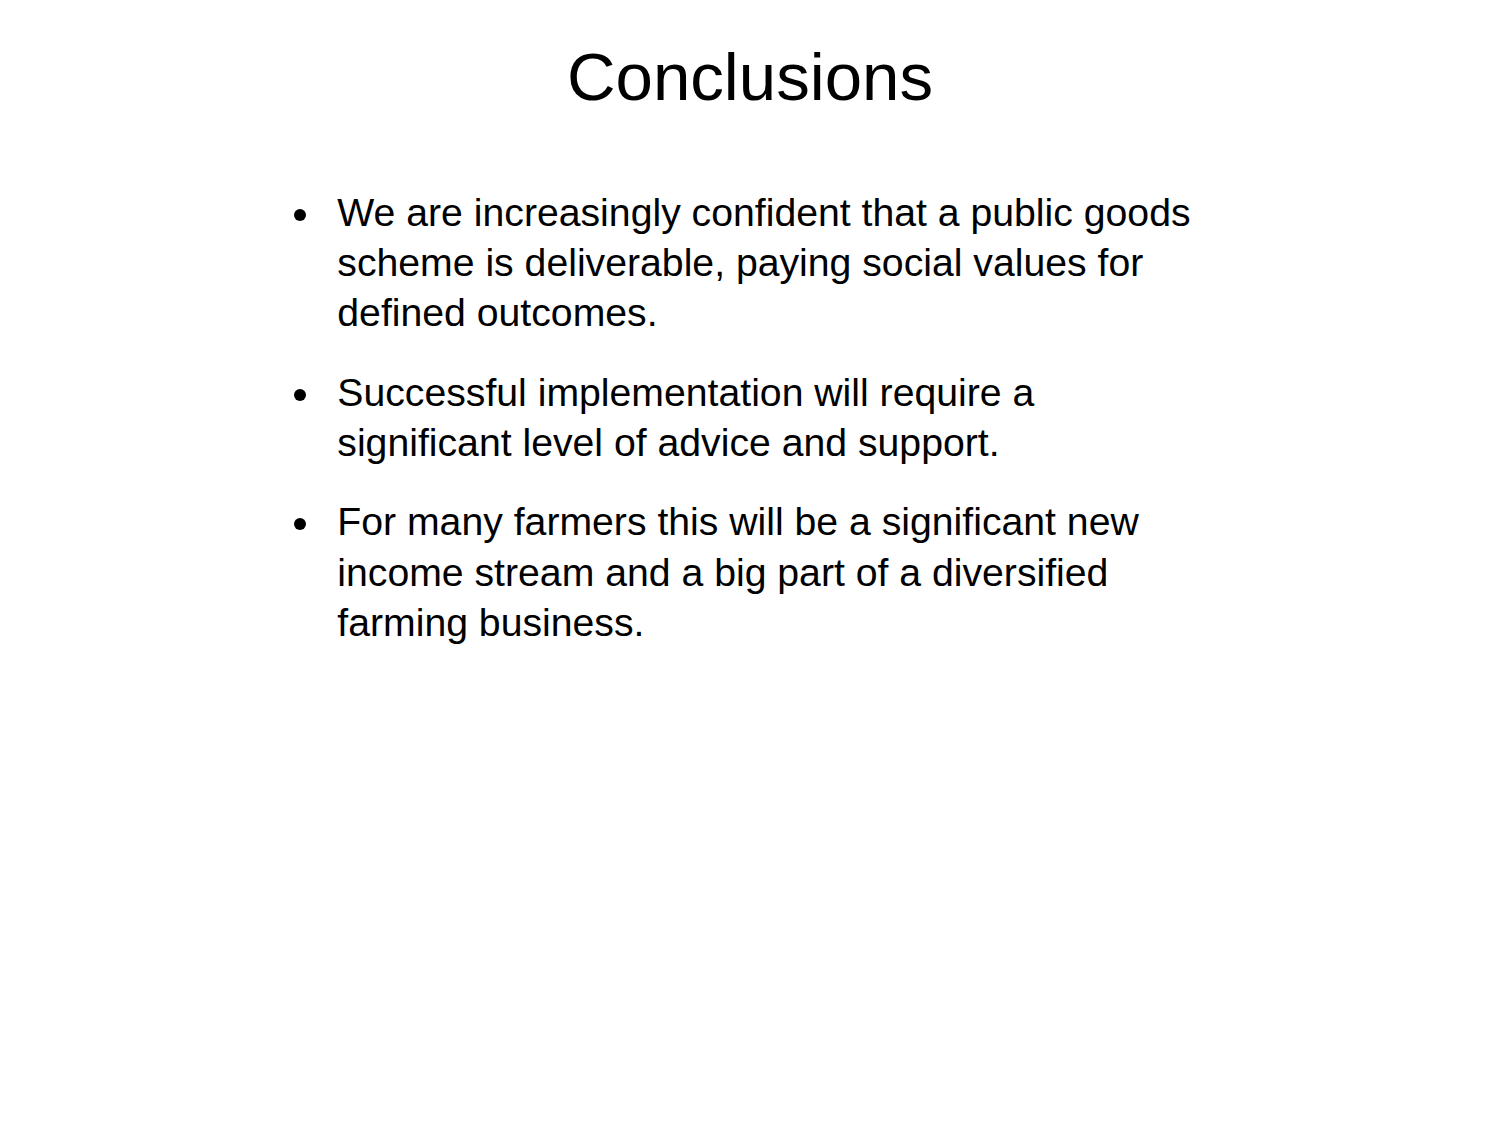Conclusions
We are increasingly confident that a public goods scheme is deliverable, paying social values for defined outcomes.
Successful implementation will require a significant level of advice and support.
For many farmers this will be a significant new income stream and a big part of a diversified farming business.